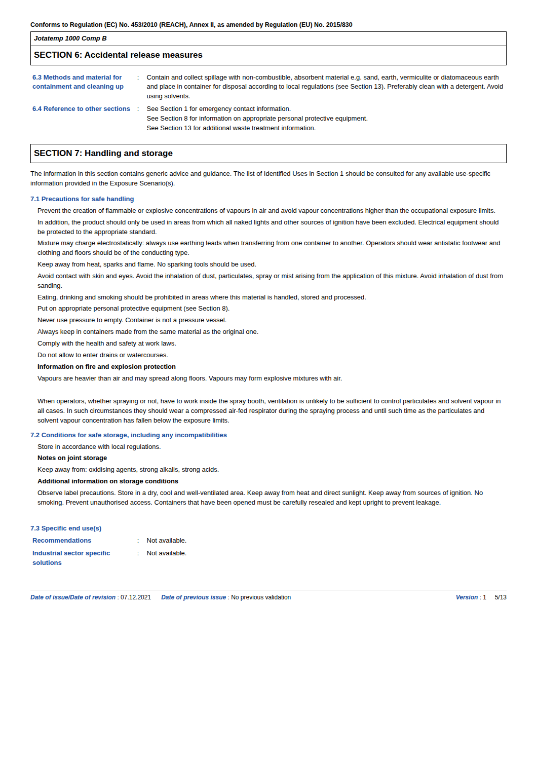Conforms to Regulation (EC) No. 453/2010 (REACH), Annex II, as amended by Regulation (EU) No. 2015/830
Jotatemp 1000 Comp B
SECTION 6: Accidental release measures
| 6.3 Methods and material for containment and cleaning up | : | Contain and collect spillage with non-combustible, absorbent material e.g. sand, earth, vermiculite or diatomaceous earth and place in container for disposal according to local regulations (see Section 13). Preferably clean with a detergent. Avoid using solvents. |
| 6.4 Reference to other sections | : | See Section 1 for emergency contact information. See Section 8 for information on appropriate personal protective equipment. See Section 13 for additional waste treatment information. |
SECTION 7: Handling and storage
The information in this section contains generic advice and guidance. The list of Identified Uses in Section 1 should be consulted for any available use-specific information provided in the Exposure Scenario(s).
7.1 Precautions for safe handling
Prevent the creation of flammable or explosive concentrations of vapours in air and avoid vapour concentrations higher than the occupational exposure limits.
In addition, the product should only be used in areas from which all naked lights and other sources of ignition have been excluded. Electrical equipment should be protected to the appropriate standard.
Mixture may charge electrostatically: always use earthing leads when transferring from one container to another. Operators should wear antistatic footwear and clothing and floors should be of the conducting type.
Keep away from heat, sparks and flame. No sparking tools should be used.
Avoid contact with skin and eyes. Avoid the inhalation of dust, particulates, spray or mist arising from the application of this mixture. Avoid inhalation of dust from sanding.
Eating, drinking and smoking should be prohibited in areas where this material is handled, stored and processed.
Put on appropriate personal protective equipment (see Section 8).
Never use pressure to empty. Container is not a pressure vessel.
Always keep in containers made from the same material as the original one.
Comply with the health and safety at work laws.
Do not allow to enter drains or watercourses.
Information on fire and explosion protection
Vapours are heavier than air and may spread along floors. Vapours may form explosive mixtures with air.
When operators, whether spraying or not, have to work inside the spray booth, ventilation is unlikely to be sufficient to control particulates and solvent vapour in all cases. In such circumstances they should wear a compressed air-fed respirator during the spraying process and until such time as the particulates and solvent vapour concentration has fallen below the exposure limits.
7.2 Conditions for safe storage, including any incompatibilities
Store in accordance with local regulations.
Notes on joint storage
Keep away from: oxidising agents, strong alkalis, strong acids.
Additional information on storage conditions
Observe label precautions. Store in a dry, cool and well-ventilated area. Keep away from heat and direct sunlight. Keep away from sources of ignition. No smoking. Prevent unauthorised access. Containers that have been opened must be carefully resealed and kept upright to prevent leakage.
7.3 Specific end use(s)
| Recommendations | : | Not available. |
| Industrial sector specific solutions | : | Not available. |
Date of issue/Date of revision : 07.12.2021 Date of previous issue : No previous validation Version : 1 5/13